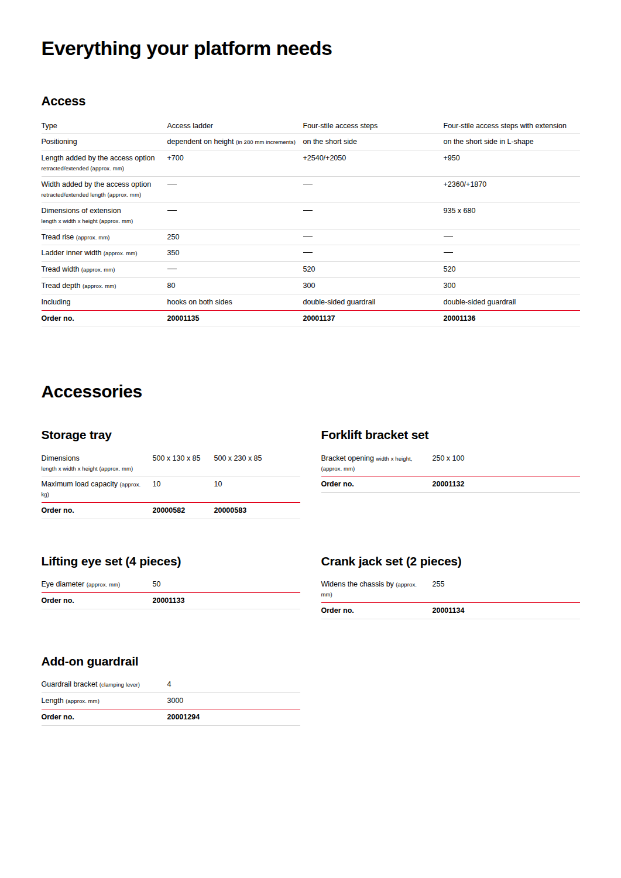Everything your platform needs
Access
| Type | Access ladder | Four-stile access steps | Four-stile access steps with extension |
| Positioning | dependent on height (in 280 mm increments) | on the short side | on the short side in L-shape |
| Length added by the access option retracted/extended (approx. mm) | +700 | +2540/+2050 | +950 |
| Width added by the access option retracted/extended length (approx. mm) | | | +2360/+1870 |
| Dimensions of extension length x width x height (approx. mm) | | | 935 x 680 |
| Tread rise (approx. mm) | 250 | | |
| Ladder inner width (approx. mm) | 350 | | |
| Tread width (approx. mm) | | 520 | 520 |
| Tread depth (approx. mm) | 80 | 300 | 300 |
| Including | hooks on both sides | double-sided guardrail | double-sided guardrail |
| Order no. | 20001135 | 20001137 | 20001136 |
Accessories
Storage tray
| Dimensions length x width x height (approx. mm) | 500 x 130 x 85 | 500 x 230 x 85 |
| Maximum load capacity (approx. kg) | 10 | 10 |
| Order no. | 20000582 | 20000583 |
Forklift bracket set
| Bracket opening width x height, (approx. mm) | 250 x 100 |
| Order no. | 20001132 |
Lifting eye set (4 pieces)
| Eye diameter (approx. mm) | 50 |
| Order no. | 20001133 |
Crank jack set (2 pieces)
| Widens the chassis by (approx. mm) | 255 |
| Order no. | 20001134 |
Add-on guardrail
| Guardrail bracket (clamping lever) | 4 |
| Length (approx. mm) | 3000 |
| Order no. | 20001294 |